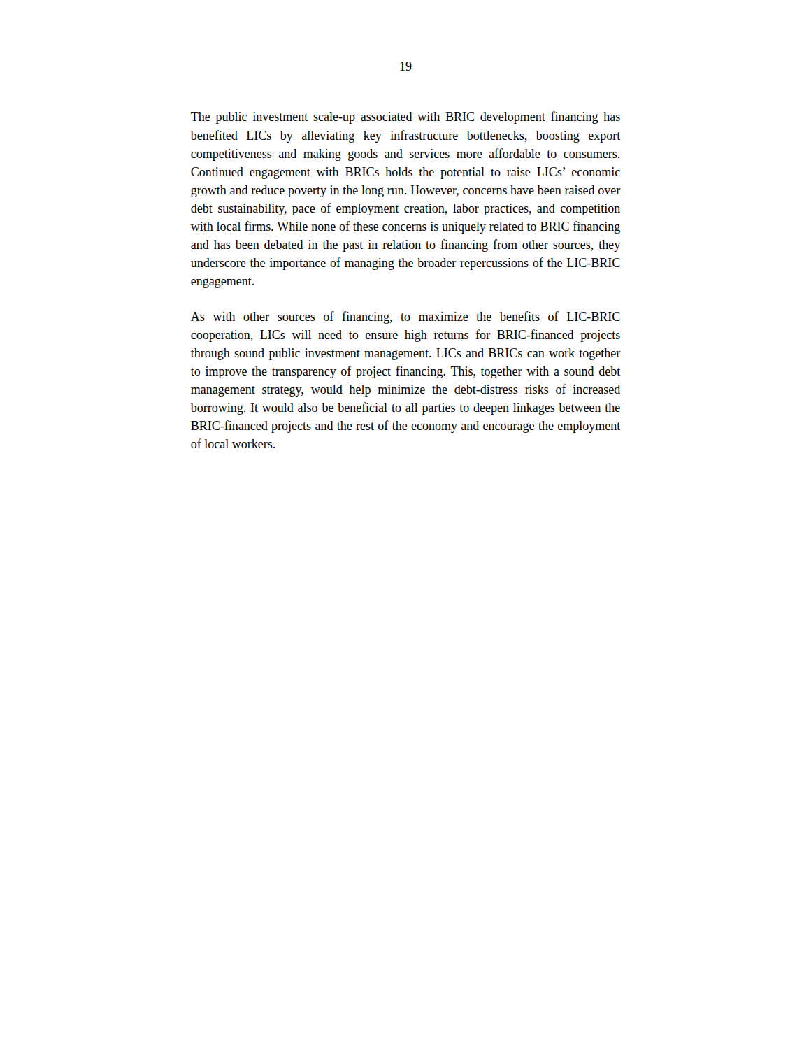19
The public investment scale-up associated with BRIC development financing has benefited LICs by alleviating key infrastructure bottlenecks, boosting export competitiveness and making goods and services more affordable to consumers. Continued engagement with BRICs holds the potential to raise LICs’ economic growth and reduce poverty in the long run. However, concerns have been raised over debt sustainability, pace of employment creation, labor practices, and competition with local firms. While none of these concerns is uniquely related to BRIC financing and has been debated in the past in relation to financing from other sources, they underscore the importance of managing the broader repercussions of the LIC-BRIC engagement.
As with other sources of financing, to maximize the benefits of LIC-BRIC cooperation, LICs will need to ensure high returns for BRIC-financed projects through sound public investment management. LICs and BRICs can work together to improve the transparency of project financing. This, together with a sound debt management strategy, would help minimize the debt-distress risks of increased borrowing. It would also be beneficial to all parties to deepen linkages between the BRIC-financed projects and the rest of the economy and encourage the employment of local workers.